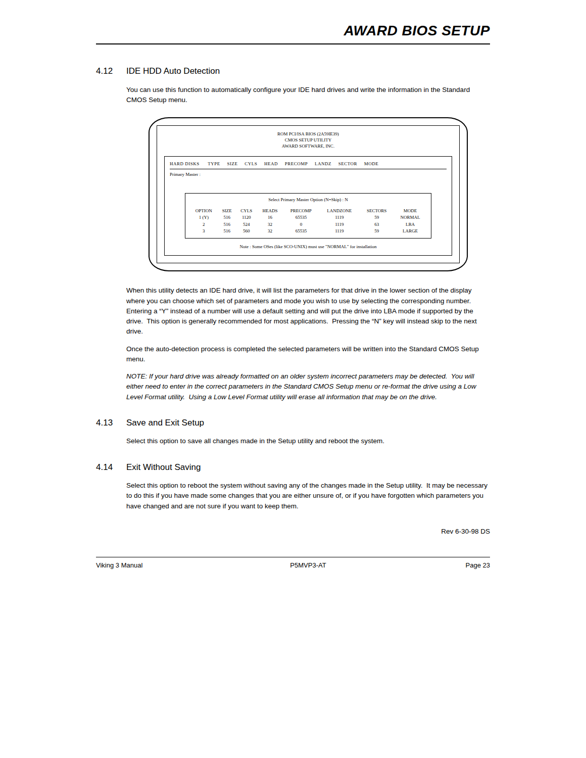AWARD BIOS SETUP
4.12 IDE HDD Auto Detection
You can use this function to automatically configure your IDE hard drives and write the information in the Standard CMOS Setup menu.
ROM PCI/ISA BIOS (2A59IE39)
CMOS SETUP UTILITY
AWARD SOFTWARE, INC.
HARD DISKS TYPE SIZE CYLS HEAD PRECOMP LANDZ SECTOR MODE
Primary Master :
Select Primary Master Option (N=Skip) : N
| OPTION | SIZE | CYLS | HEADS | PRECOMP | LANDZONE | SECTORS | MODE |
| --- | --- | --- | --- | --- | --- | --- | --- |
| 1 (Y) | 516 | 1120 | 16 | 65535 | 1119 | 59 | NORMAL |
| 2 | 516 | 524 | 32 | 0 | 1119 | 63 | LBA |
| 3 | 516 | 560 | 32 | 65535 | 1119 | 59 | LARGE |
Note : Some OSes (like SCO-UNIX) must use "NORMAL" for installation
When this utility detects an IDE hard drive, it will list the parameters for that drive in the lower section of the display where you can choose which set of parameters and mode you wish to use by selecting the corresponding number. Entering a “Y” instead of a number will use a default setting and will put the drive into LBA mode if supported by the drive. This option is generally recommended for most applications. Pressing the “N” key will instead skip to the next drive.
Once the auto-detection process is completed the selected parameters will be written into the Standard CMOS Setup menu.
NOTE: If your hard drive was already formatted on an older system incorrect parameters may be detected. You will either need to enter in the correct parameters in the Standard CMOS Setup menu or re-format the drive using a Low Level Format utility. Using a Low Level Format utility will erase all information that may be on the drive.
4.13 Save and Exit Setup
Select this option to save all changes made in the Setup utility and reboot the system.
4.14 Exit Without Saving
Select this option to reboot the system without saving any of the changes made in the Setup utility. It may be necessary to do this if you have made some changes that you are either unsure of, or if you have forgotten which parameters you have changed and are not sure if you want to keep them.
Rev 6-30-98 DS
Viking 3 Manual
P5MVP3-AT
Page 23